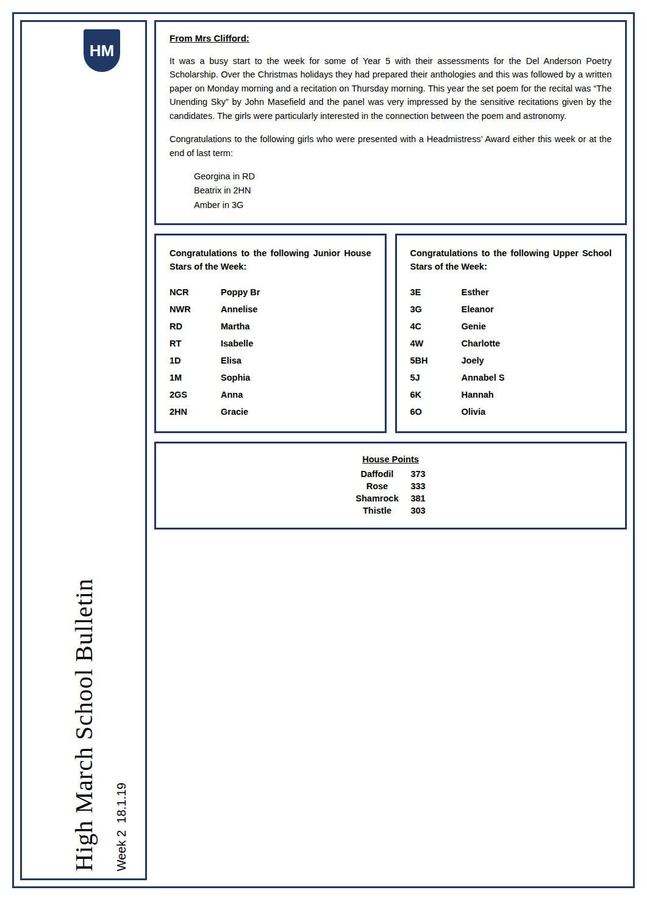HM
High March School Bulletin
Week 2 18.1.19
From Mrs Clifford:
It was a busy start to the week for some of Year 5 with their assessments for the Del Anderson Poetry Scholarship. Over the Christmas holidays they had prepared their anthologies and this was followed by a written paper on Monday morning and a recitation on Thursday morning. This year the set poem for the recital was “The Unending Sky” by John Masefield and the panel was very impressed by the sensitive recitations given by the candidates. The girls were particularly interested in the connection between the poem and astronomy.
Congratulations to the following girls who were presented with a Headmistress’ Award either this week or at the end of last term:
Georgina in RD
Beatrix in 2HN
Amber in 3G
Congratulations to the following Junior House Stars of the Week:
| NCR | Poppy Br |
| NWR | Annelise |
| RD | Martha |
| RT | Isabelle |
| 1D | Elisa |
| 1M | Sophia |
| 2GS | Anna |
| 2HN | Gracie |
Congratulations to the following Upper School Stars of the Week:
| 3E | Esther |
| 3G | Eleanor |
| 4C | Genie |
| 4W | Charlotte |
| 5BH | Joely |
| 5J | Annabel S |
| 6K | Hannah |
| 6O | Olivia |
House Points
| Daffodil | 373 |
| Rose | 333 |
| Shamrock | 381 |
| Thistle | 303 |